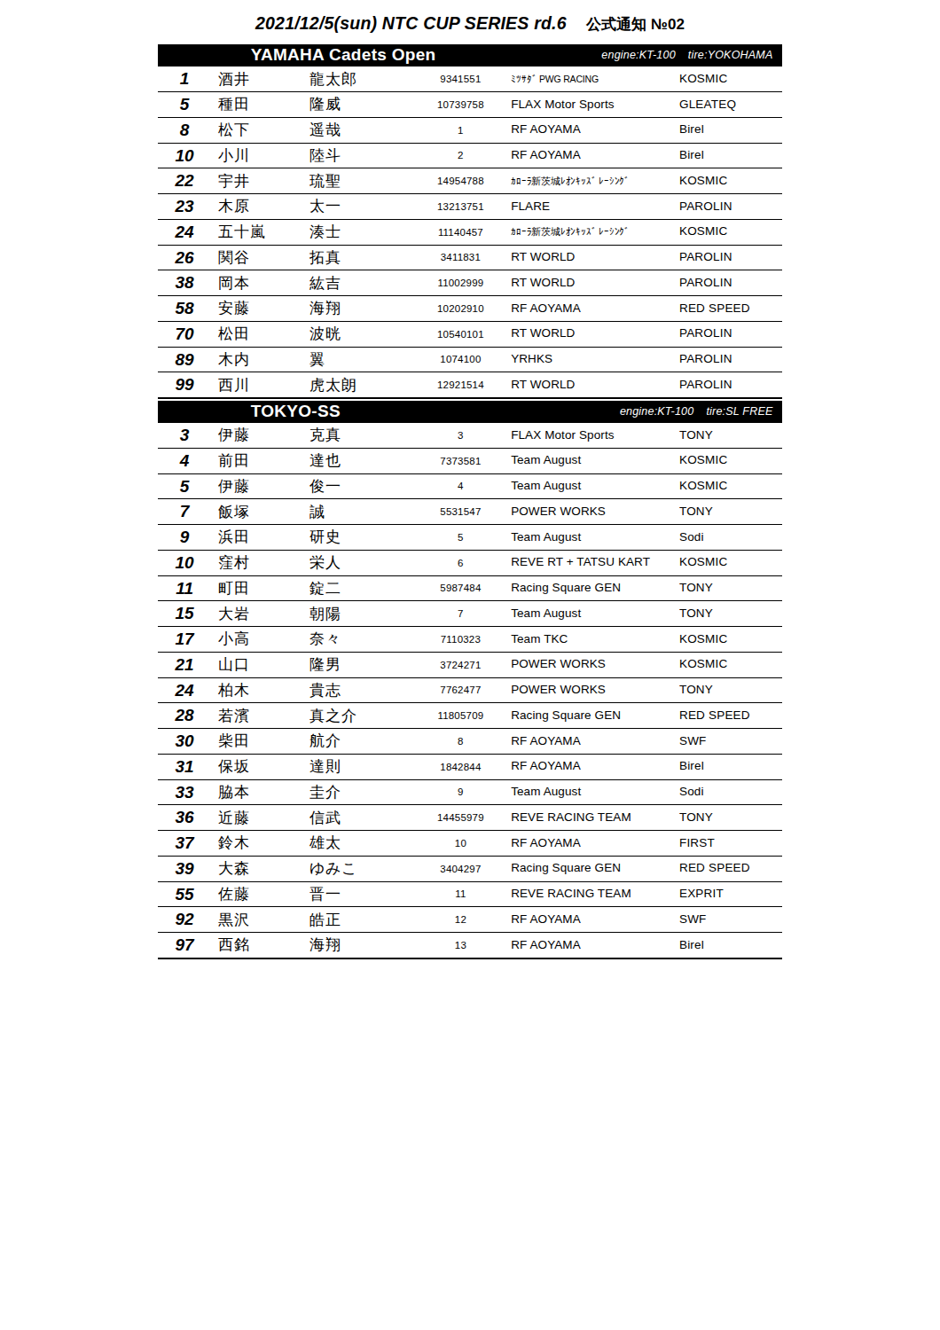2021/12/5(sun) NTC CUP SERIES rd.6 公式通知 №02
YAMAHA Cadets Open engine:KT-100 tire:YOKOHAMA
| 1 | 酒井 | 龍太郎 | 9341551 | ﾐﾂｻﾀﾞ PWG RACING | KOSMIC |
| 5 | 種田 | 隆威 | 10739758 | FLAX Motor Sports | GLEATEQ |
| 8 | 松下 | 遥哉 | 1 | RF AOYAMA | Birel |
| 10 | 小川 | 陸斗 | 2 | RF AOYAMA | Birel |
| 22 | 宇井 | 琉聖 | 14954788 | ｶﾛｰﾗ新茨城ﾚｵﾝｷｯｽﾞ ﾚｰｼﾝｸﾞ | KOSMIC |
| 23 | 木原 | 太一 | 13213751 | FLARE | PAROLIN |
| 24 | 五十嵐 | 湊士 | 11140457 | ｶﾛｰﾗ新茨城ﾚｵﾝｷｯｽﾞ ﾚｰｼﾝｸﾞ | KOSMIC |
| 26 | 関谷 | 拓真 | 3411831 | RT WORLD | PAROLIN |
| 38 | 岡本 | 紘吉 | 11002999 | RT WORLD | PAROLIN |
| 58 | 安藤 | 海翔 | 10202910 | RF AOYAMA | RED SPEED |
| 70 | 松田 | 波晄 | 10540101 | RT WORLD | PAROLIN |
| 89 | 木内 | 翼 | 1074100 | YRHKS | PAROLIN |
| 99 | 西川 | 虎太朗 | 12921514 | RT WORLD | PAROLIN |
TOKYO-SS engine:KT-100 tire:SL FREE
| 3 | 伊藤 | 克真 | 3 | FLAX Motor Sports | TONY |
| 4 | 前田 | 達也 | 7373581 | Team August | KOSMIC |
| 5 | 伊藤 | 俊一 | 4 | Team August | KOSMIC |
| 7 | 飯塚 | 誠 | 5531547 | POWER WORKS | TONY |
| 9 | 浜田 | 研史 | 5 | Team August | Sodi |
| 10 | 窪村 | 栄人 | 6 | REVE RT + TATSU KART | KOSMIC |
| 11 | 町田 | 錠二 | 5987484 | Racing Square GEN | TONY |
| 15 | 大岩 | 朝陽 | 7 | Team August | TONY |
| 17 | 小高 | 奈々 | 7110323 | Team TKC | KOSMIC |
| 21 | 山口 | 隆男 | 3724271 | POWER WORKS | KOSMIC |
| 24 | 柏木 | 貴志 | 7762477 | POWER WORKS | TONY |
| 28 | 若濱 | 真之介 | 11805709 | Racing Square GEN | RED SPEED |
| 30 | 柴田 | 航介 | 8 | RF AOYAMA | SWF |
| 31 | 保坂 | 達則 | 1842844 | RF AOYAMA | Birel |
| 33 | 脇本 | 圭介 | 9 | Team August | Sodi |
| 36 | 近藤 | 信武 | 14455979 | REVE RACING TEAM | TONY |
| 37 | 鈴木 | 雄太 | 10 | RF AOYAMA | FIRST |
| 39 | 大森 | ゆみこ | 3404297 | Racing Square GEN | RED SPEED |
| 55 | 佐藤 | 晋一 | 11 | REVE RACING TEAM | EXPRIT |
| 92 | 黒沢 | 皓正 | 12 | RF AOYAMA | SWF |
| 97 | 西銘 | 海翔 | 13 | RF AOYAMA | Birel |